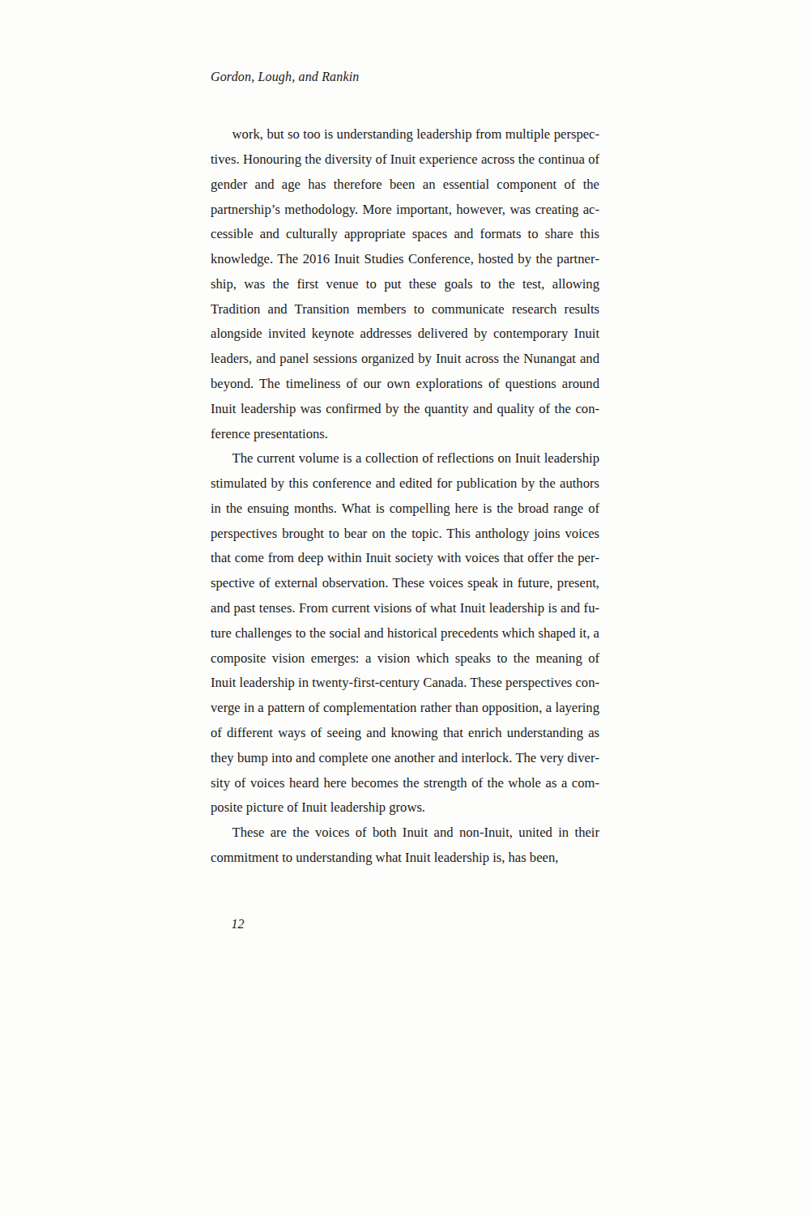Gordon, Lough, and Rankin
work, but so too is understanding leadership from multiple perspectives. Honouring the diversity of Inuit experience across the continua of gender and age has therefore been an essential component of the partnership’s methodology. More important, however, was creating accessible and culturally appropriate spaces and formats to share this knowledge. The 2016 Inuit Studies Conference, hosted by the partnership, was the first venue to put these goals to the test, allowing Tradition and Transition members to communicate research results alongside invited keynote addresses delivered by contemporary Inuit leaders, and panel sessions organized by Inuit across the Nunangat and beyond. The timeliness of our own explorations of questions around Inuit leadership was confirmed by the quantity and quality of the conference presentations.
The current volume is a collection of reflections on Inuit leadership stimulated by this conference and edited for publication by the authors in the ensuing months. What is compelling here is the broad range of perspectives brought to bear on the topic. This anthology joins voices that come from deep within Inuit society with voices that offer the perspective of external observation. These voices speak in future, present, and past tenses. From current visions of what Inuit leadership is and future challenges to the social and historical precedents which shaped it, a composite vision emerges: a vision which speaks to the meaning of Inuit leadership in twenty-first-century Canada. These perspectives converge in a pattern of complementation rather than opposition, a layering of different ways of seeing and knowing that enrich understanding as they bump into and complete one another and interlock. The very diversity of voices heard here becomes the strength of the whole as a composite picture of Inuit leadership grows.
These are the voices of both Inuit and non-Inuit, united in their commitment to understanding what Inuit leadership is, has been,
12